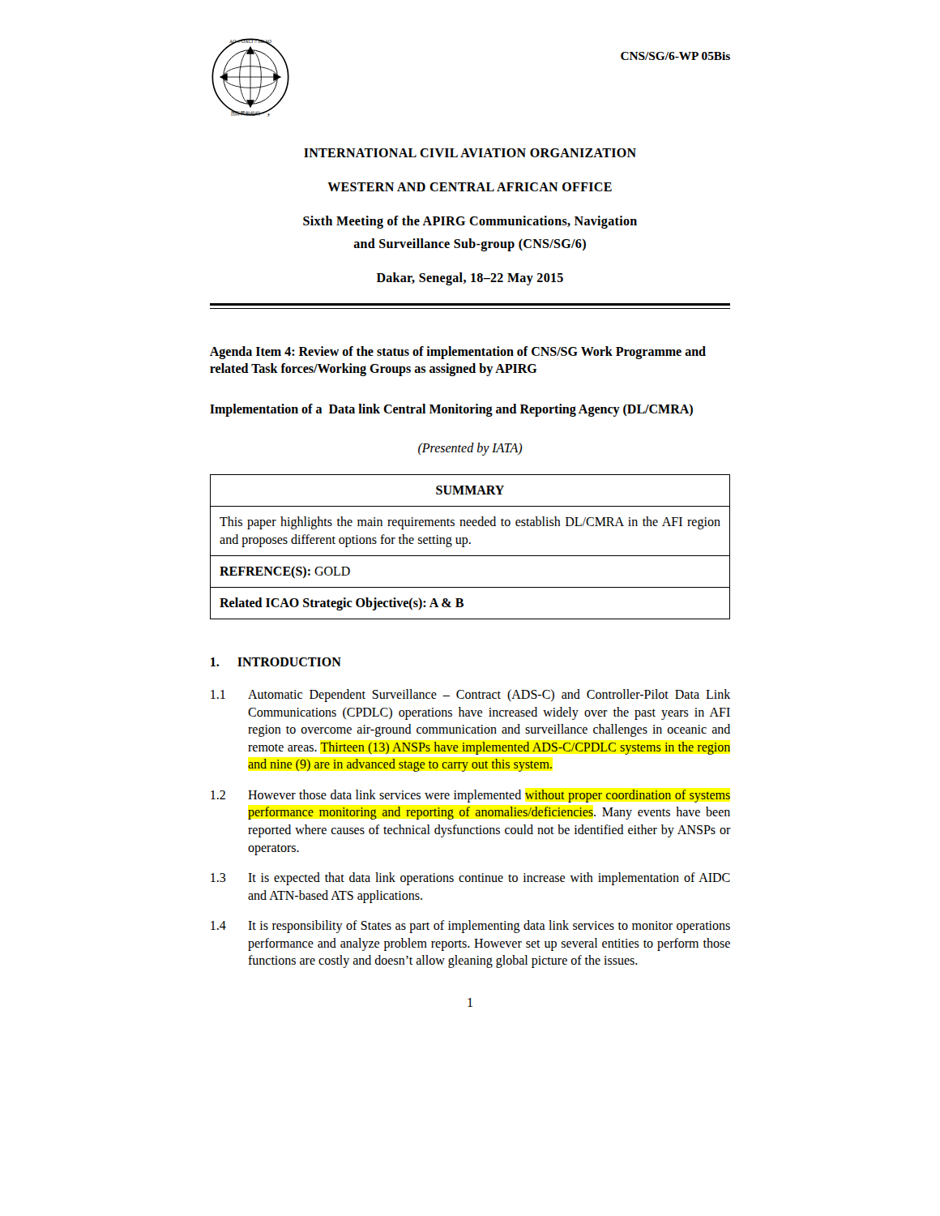AO ○ OACI ○ ИКАО 国际民航组织 ・ و
CNS/SG/6-WP 05Bis
INTERNATIONAL CIVIL AVIATION ORGANIZATION
WESTERN AND CENTRAL AFRICAN OFFICE
Sixth Meeting of the APIRG Communications, Navigation
and Surveillance Sub-group (CNS/SG/6)
Dakar, Senegal, 18–22 May 2015
Agenda Item 4: Review of the status of implementation of CNS/SG Work Programme and related Task forces/Working Groups as assigned by APIRG
Implementation of a Data link Central Monitoring and Reporting Agency (DL/CMRA)
(Presented by IATA)
| SUMMARY |
| This paper highlights the main requirements needed to establish DL/CMRA in the AFI region and proposes different options for the setting up. |
| REFRENCE(S): GOLD |
| Related ICAO Strategic Objective(s): A & B |
1. INTRODUCTION
1.1
Automatic Dependent Surveillance – Contract (ADS-C) and Controller-Pilot Data Link Communications (CPDLC) operations have increased widely over the past years in AFI region to overcome air-ground communication and surveillance challenges in oceanic and remote areas. Thirteen (13) ANSPs have implemented ADS-C/CPDLC systems in the region and nine (9) are in advanced stage to carry out this system.
1.2
However those data link services were implemented without proper coordination of systems performance monitoring and reporting of anomalies/deficiencies. Many events have been reported where causes of technical dysfunctions could not be identified either by ANSPs or operators.
1.3
It is expected that data link operations continue to increase with implementation of AIDC and ATN-based ATS applications.
1.4
It is responsibility of States as part of implementing data link services to monitor operations performance and analyze problem reports. However set up several entities to perform those functions are costly and doesn’t allow gleaning global picture of the issues.
1